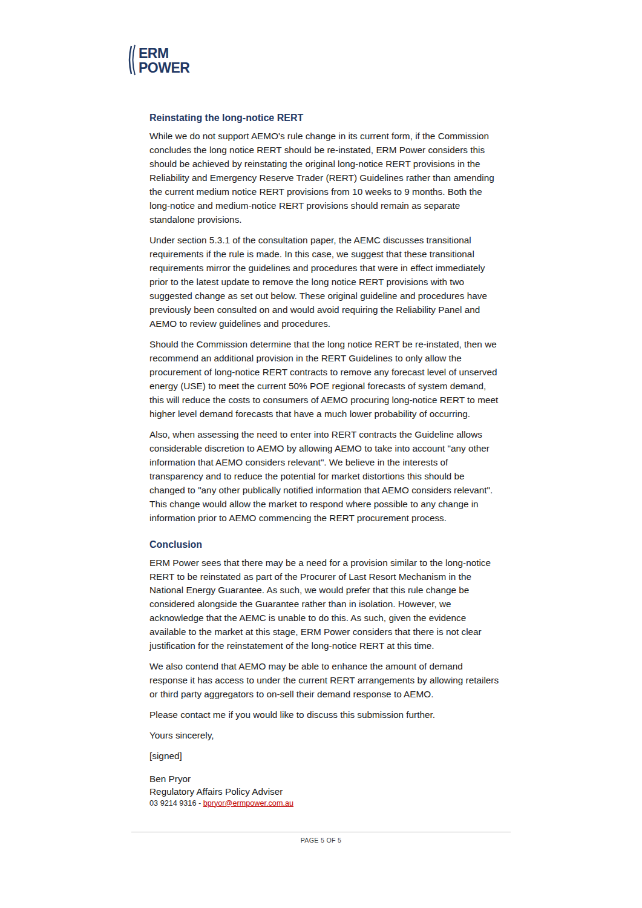ERM POWER
Reinstating the long-notice RERT
While we do not support AEMO's rule change in its current form, if the Commission concludes the long notice RERT should be re-instated, ERM Power considers this should be achieved by reinstating the original long-notice RERT provisions in the Reliability and Emergency Reserve Trader (RERT) Guidelines rather than amending the current medium notice RERT provisions from 10 weeks to 9 months. Both the long-notice and medium-notice RERT provisions should remain as separate standalone provisions.
Under section 5.3.1 of the consultation paper, the AEMC discusses transitional requirements if the rule is made. In this case, we suggest that these transitional requirements mirror the guidelines and procedures that were in effect immediately prior to the latest update to remove the long notice RERT provisions with two suggested change as set out below. These original guideline and procedures have previously been consulted on and would avoid requiring the Reliability Panel and AEMO to review guidelines and procedures.
Should the Commission determine that the long notice RERT be re-instated, then we recommend an additional provision in the RERT Guidelines to only allow the procurement of long-notice RERT contracts to remove any forecast level of unserved energy (USE) to meet the current 50% POE regional forecasts of system demand, this will reduce the costs to consumers of AEMO procuring long-notice RERT to meet higher level demand forecasts that have a much lower probability of occurring.
Also, when assessing the need to enter into RERT contracts the Guideline allows considerable discretion to AEMO by allowing AEMO to take into account "any other information that AEMO considers relevant". We believe in the interests of transparency and to reduce the potential for market distortions this should be changed to "any other publically notified information that AEMO considers relevant". This change would allow the market to respond where possible to any change in information prior to AEMO commencing the RERT procurement process.
Conclusion
ERM Power sees that there may be a need for a provision similar to the long-notice RERT to be reinstated as part of the Procurer of Last Resort Mechanism in the National Energy Guarantee. As such, we would prefer that this rule change be considered alongside the Guarantee rather than in isolation. However, we acknowledge that the AEMC is unable to do this. As such, given the evidence available to the market at this stage, ERM Power considers that there is not clear justification for the reinstatement of the long-notice RERT at this time.
We also contend that AEMO may be able to enhance the amount of demand response it has access to under the current RERT arrangements by allowing retailers or third party aggregators to on-sell their demand response to AEMO.
Please contact me if you would like to discuss this submission further.
Yours sincerely,
[signed]
Ben Pryor
Regulatory Affairs Policy Adviser
03 9214 9316 - bpryor@ermpower.com.au
PAGE 5 OF 5